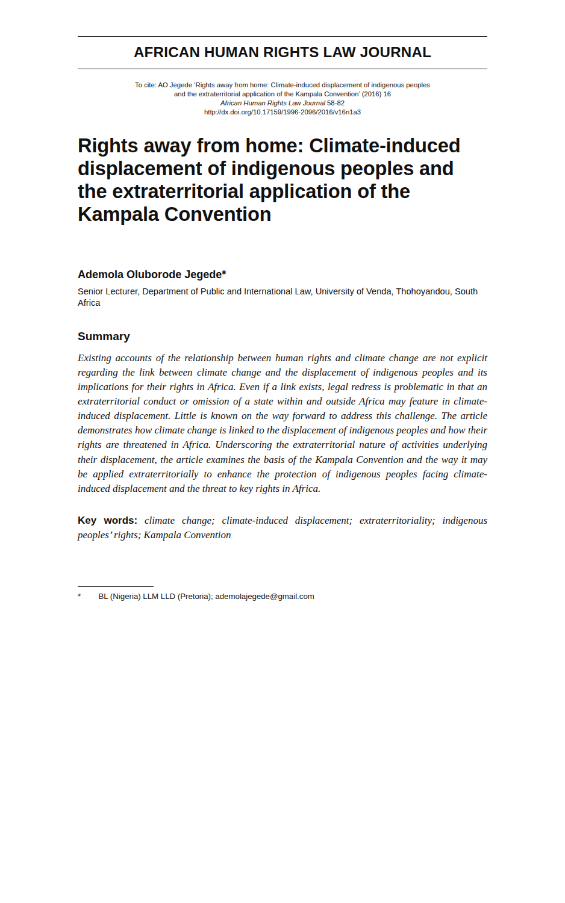AFRICAN HUMAN RIGHTS LAW JOURNAL
To cite: AO Jegede ‘Rights away from home: Climate-induced displacement of indigenous peoples
and the extraterritorial application of the Kampala Convention’ (2016) 16
African Human Rights Law Journal 58-82
http://dx.doi.org/10.17159/1996-2096/2016/v16n1a3
Rights away from home: Climate-induced displacement of indigenous peoples and the extraterritorial application of the Kampala Convention
Ademola Oluborode Jegede*
Senior Lecturer, Department of Public and International Law, University of Venda, Thohoyandou, South Africa
Summary
Existing accounts of the relationship between human rights and climate change are not explicit regarding the link between climate change and the displacement of indigenous peoples and its implications for their rights in Africa. Even if a link exists, legal redress is problematic in that an extraterritorial conduct or omission of a state within and outside Africa may feature in climate-induced displacement. Little is known on the way forward to address this challenge. The article demonstrates how climate change is linked to the displacement of indigenous peoples and how their rights are threatened in Africa. Underscoring the extraterritorial nature of activities underlying their displacement, the article examines the basis of the Kampala Convention and the way it may be applied extraterritorially to enhance the protection of indigenous peoples facing climate-induced displacement and the threat to key rights in Africa.
Key words: climate change; climate-induced displacement; extraterritoriality; indigenous peoples’ rights; Kampala Convention
*BL (Nigeria) LLM LLD (Pretoria); ademolajegede@gmail.com